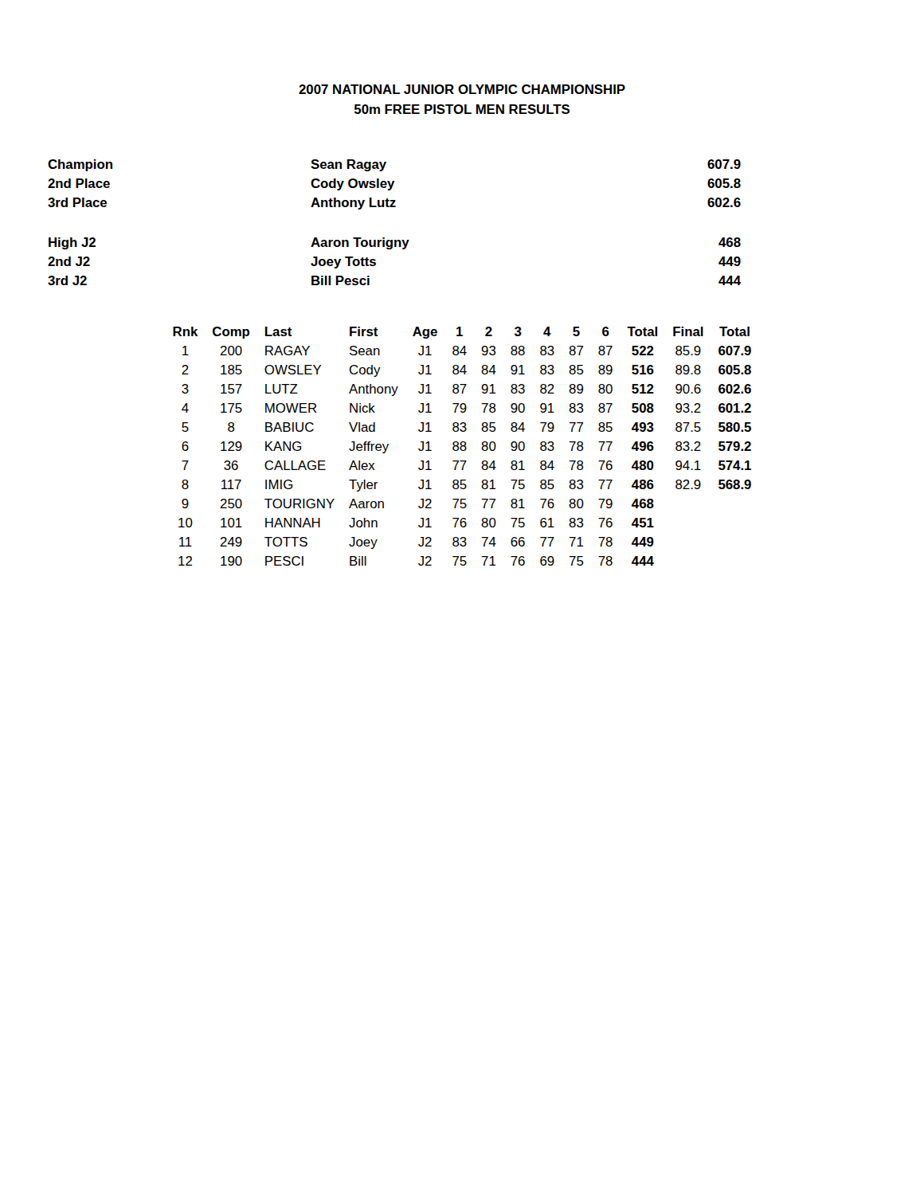2007 NATIONAL JUNIOR OLYMPIC CHAMPIONSHIP
50m FREE PISTOL MEN RESULTS
| Champion | Sean Ragay | 607.9 |
| 2nd Place | Cody Owsley | 605.8 |
| 3rd Place | Anthony Lutz | 602.6 |
| High J2 | Aaron Tourigny | 468 |
| 2nd J2 | Joey Totts | 449 |
| 3rd J2 | Bill Pesci | 444 |
| Rnk | Comp | Last | First | Age | 1 | 2 | 3 | 4 | 5 | 6 | Total | Final | Total |
| --- | --- | --- | --- | --- | --- | --- | --- | --- | --- | --- | --- | --- | --- |
| 1 | 200 | RAGAY | Sean | J1 | 84 | 93 | 88 | 83 | 87 | 87 | 522 | 85.9 | 607.9 |
| 2 | 185 | OWSLEY | Cody | J1 | 84 | 84 | 91 | 83 | 85 | 89 | 516 | 89.8 | 605.8 |
| 3 | 157 | LUTZ | Anthony | J1 | 87 | 91 | 83 | 82 | 89 | 80 | 512 | 90.6 | 602.6 |
| 4 | 175 | MOWER | Nick | J1 | 79 | 78 | 90 | 91 | 83 | 87 | 508 | 93.2 | 601.2 |
| 5 | 8 | BABIUC | Vlad | J1 | 83 | 85 | 84 | 79 | 77 | 85 | 493 | 87.5 | 580.5 |
| 6 | 129 | KANG | Jeffrey | J1 | 88 | 80 | 90 | 83 | 78 | 77 | 496 | 83.2 | 579.2 |
| 7 | 36 | CALLAGE | Alex | J1 | 77 | 84 | 81 | 84 | 78 | 76 | 480 | 94.1 | 574.1 |
| 8 | 117 | IMIG | Tyler | J1 | 85 | 81 | 75 | 85 | 83 | 77 | 486 | 82.9 | 568.9 |
| 9 | 250 | TOURIGNY | Aaron | J2 | 75 | 77 | 81 | 76 | 80 | 79 | 468 | | |
| 10 | 101 | HANNAH | John | J1 | 76 | 80 | 75 | 61 | 83 | 76 | 451 | | |
| 11 | 249 | TOTTS | Joey | J2 | 83 | 74 | 66 | 77 | 71 | 78 | 449 | | |
| 12 | 190 | PESCI | Bill | J2 | 75 | 71 | 76 | 69 | 75 | 78 | 444 | | |